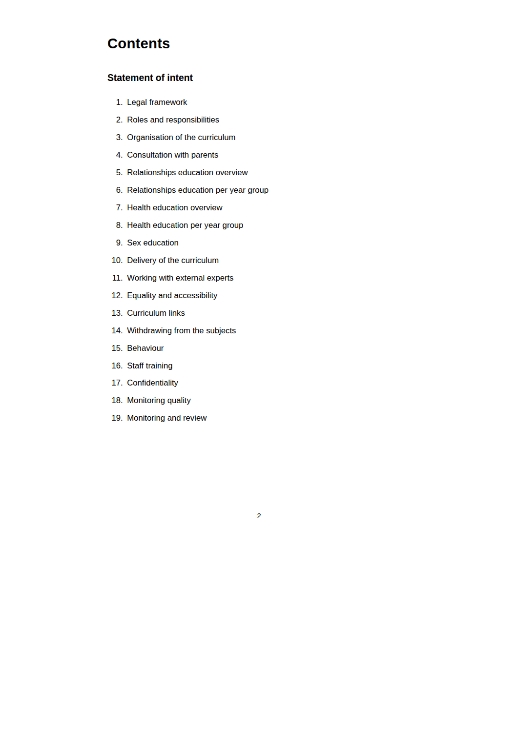Contents
Statement of intent
Legal framework
Roles and responsibilities
Organisation of the curriculum
Consultation with parents
Relationships education overview
Relationships education per year group
Health education overview
Health education per year group
Sex education
Delivery of the curriculum
Working with external experts
Equality and accessibility
Curriculum links
Withdrawing from the subjects
Behaviour
Staff training
Confidentiality
Monitoring quality
Monitoring and review
2